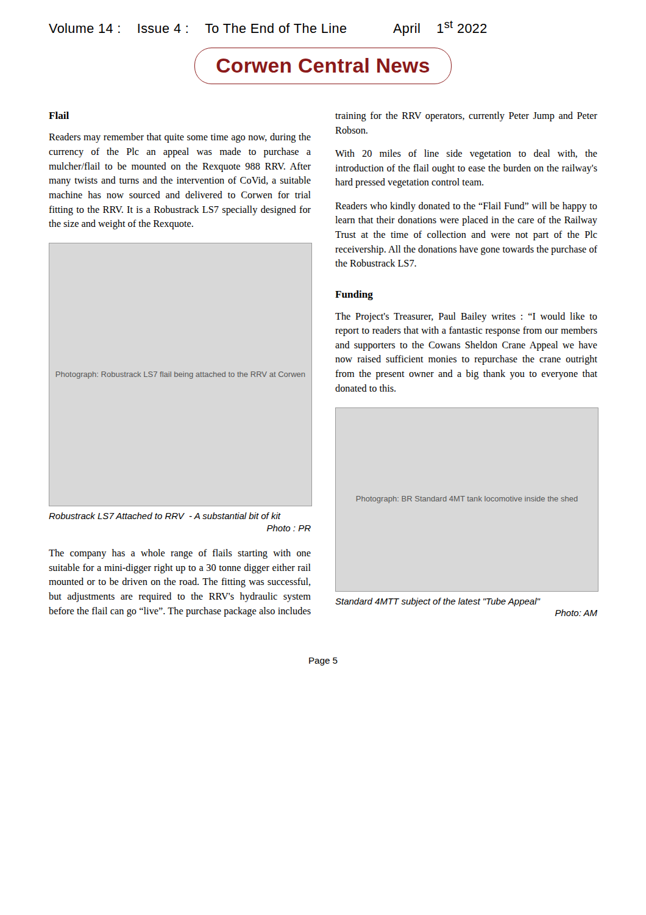Volume 14 : Issue 4 : To The End of The Line April 1st 2022
Corwen Central News
Flail
Readers may remember that quite some time ago now, during the currency of the Plc an appeal was made to purchase a mulcher/flail to be mounted on the Rexquote 988 RRV. After many twists and turns and the intervention of CoVid, a suitable machine has now sourced and delivered to Corwen for trial fitting to the RRV. It is a Robustrack LS7 specially designed for the size and weight of the Rexquote.
Photograph: Robustrack LS7 flail being attached to the RRV at Corwen
Robustrack LS7 Attached to RRV - A substantial bit of kit Photo : PR
The company has a whole range of flails starting with one suitable for a mini-digger right up to a 30 tonne digger either rail mounted or to be driven on the road. The fitting was successful, but adjustments are required to the RRV's hydraulic system before the flail can go “live”. The purchase package also includes training for the RRV operators, currently Peter Jump and Peter Robson.
With 20 miles of line side vegetation to deal with, the introduction of the flail ought to ease the burden on the railway's hard pressed vegetation control team.
Readers who kindly donated to the “Flail Fund” will be happy to learn that their donations were placed in the care of the Railway Trust at the time of collection and were not part of the Plc receivership. All the donations have gone towards the purchase of the Robustrack LS7.
Funding
The Project's Treasurer, Paul Bailey writes : “I would like to report to readers that with a fantastic response from our members and supporters to the Cowans Sheldon Crane Appeal we have now raised sufficient monies to repurchase the crane outright from the present owner and a big thank you to everyone that donated to this.
Photograph: BR Standard 4MT tank locomotive inside the shed
Standard 4MTT subject of the latest "Tube Appeal"
Photo: AM
Page 5